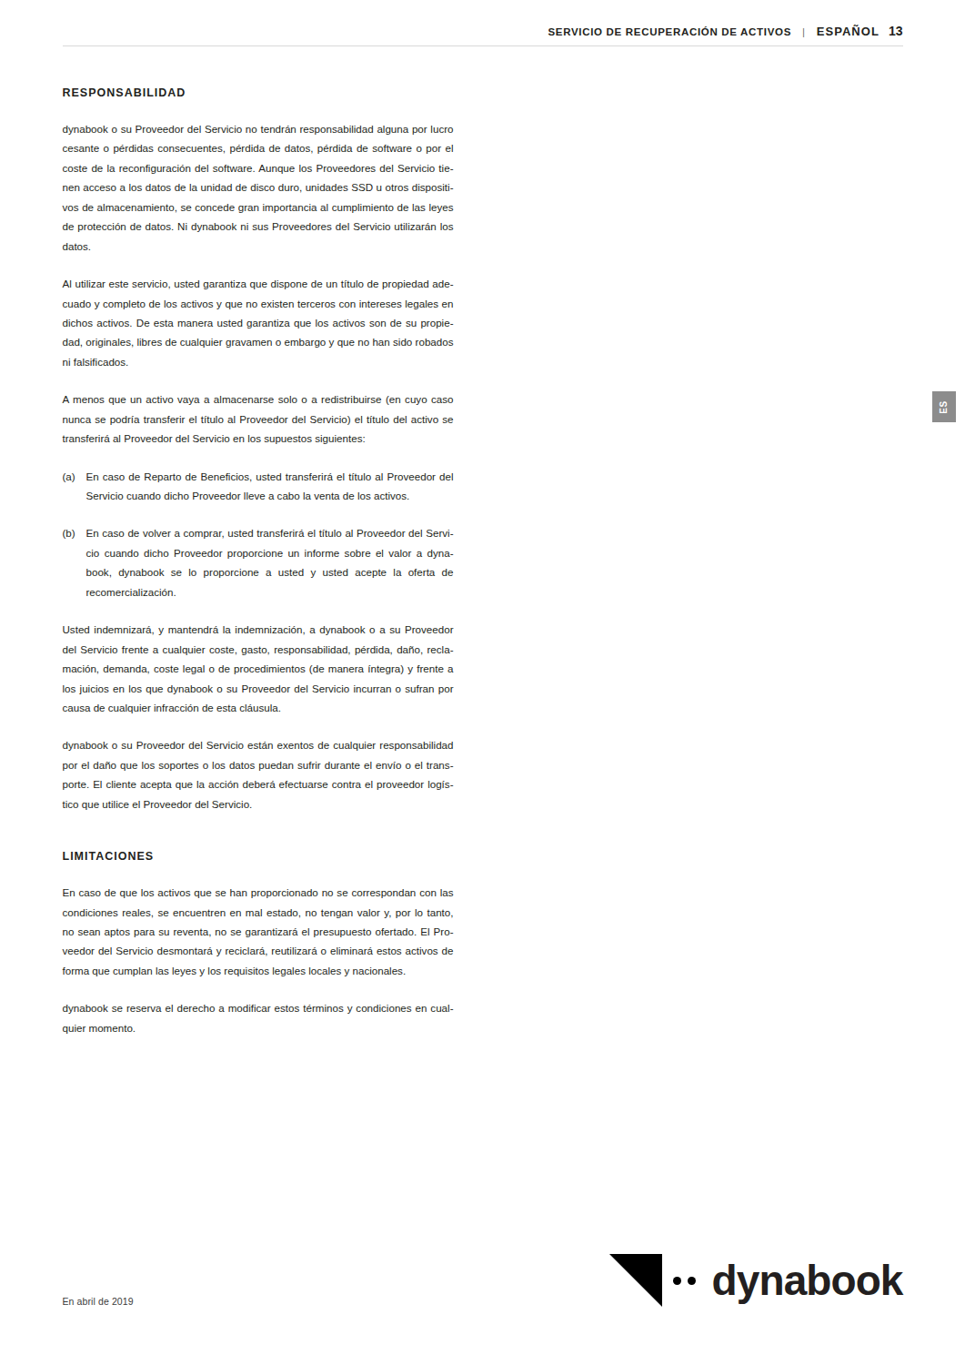Servicio de recuperación de activos | ESPAÑOL 13
ES
Responsabilidad
dynabook o su Proveedor del Servicio no tendrán responsabilidad alguna por lucro cesante o pérdidas consecuentes, pérdida de datos, pérdida de software o por el coste de la reconfiguración del software. Aunque los Proveedores del Servicio tienen acceso a los datos de la unidad de disco duro, unidades SSD u otros dispositivos de almacenamiento, se concede gran importancia al cumplimiento de las leyes de protección de datos. Ni dynabook ni sus Proveedores del Servicio utilizarán los datos.
Al utilizar este servicio, usted garantiza que dispone de un título de propiedad adecuado y completo de los activos y que no existen terceros con intereses legales en dichos activos. De esta manera usted garantiza que los activos son de su propiedad, originales, libres de cualquier gravamen o embargo y que no han sido robados ni falsificados.
A menos que un activo vaya a almacenarse solo o a redistribuirse (en cuyo caso nunca se podría transferir el título al Proveedor del Servicio) el título del activo se transferirá al Proveedor del Servicio en los supuestos siguientes:
(a) En caso de Reparto de Beneficios, usted transferirá el título al Proveedor del Servicio cuando dicho Proveedor lleve a cabo la venta de los activos.
(b) En caso de volver a comprar, usted transferirá el título al Proveedor del Servicio cuando dicho Proveedor proporcione un informe sobre el valor a dynabook, dynabook se lo proporcione a usted y usted acepte la oferta de recomercialización.
Usted indemnizará, y mantendrá la indemnización, a dynabook o a su Proveedor del Servicio frente a cualquier coste, gasto, responsabilidad, pérdida, daño, reclamación, demanda, coste legal o de procedimientos (de manera íntegra) y frente a los juicios en los que dynabook o su Proveedor del Servicio incurran o sufran por causa de cualquier infracción de esta cláusula.
dynabook o su Proveedor del Servicio están exentos de cualquier responsabilidad por el daño que los soportes o los datos puedan sufrir durante el envío o el transporte. El cliente acepta que la acción deberá efectuarse contra el proveedor logístico que utilice el Proveedor del Servicio.
Limitaciones
En caso de que los activos que se han proporcionado no se correspondan con las condiciones reales, se encuentren en mal estado, no tengan valor y, por lo tanto, no sean aptos para su reventa, no se garantizará el presupuesto ofertado. El Proveedor del Servicio desmontará y reciclará, reutilizará o eliminará estos activos de forma que cumplan las leyes y los requisitos legales locales y nacionales.
dynabook se reserva el derecho a modificar estos términos y condiciones en cualquier momento.
En abril de 2019
dynabook